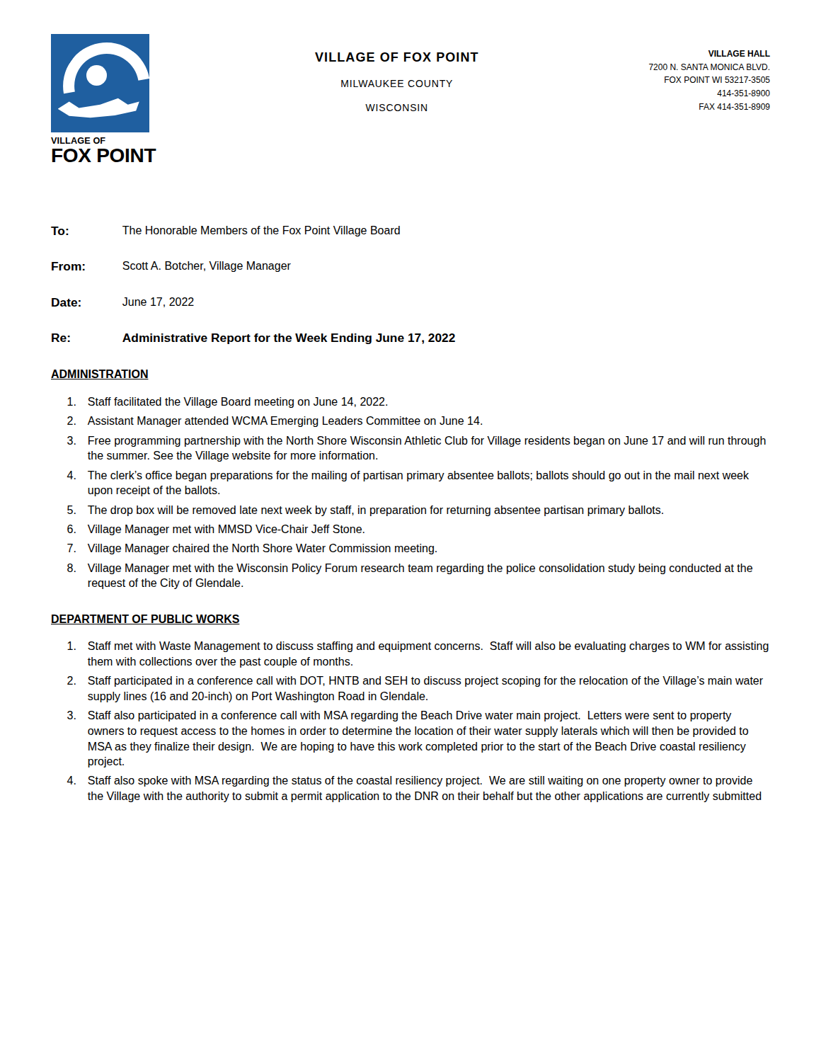VILLAGE OF
FOX POINT
VILLAGE OF FOX POINT
MILWAUKEE COUNTY
WISCONSIN
VILLAGE HALL
7200 N. SANTA MONICA BLVD.
FOX POINT WI 53217-3505
414-351-8900
FAX 414-351-8909
To:
The Honorable Members of the Fox Point Village Board
From:
Scott A. Botcher, Village Manager
Date:
June 17, 2022
Re:
Administrative Report for the Week Ending June 17, 2022
ADMINISTRATION
Staff facilitated the Village Board meeting on June 14, 2022.
Assistant Manager attended WCMA Emerging Leaders Committee on June 14.
Free programming partnership with the North Shore Wisconsin Athletic Club for Village residents began on June 17 and will run through the summer. See the Village website for more information.
The clerk’s office began preparations for the mailing of partisan primary absentee ballots; ballots should go out in the mail next week upon receipt of the ballots.
The drop box will be removed late next week by staff, in preparation for returning absentee partisan primary ballots.
Village Manager met with MMSD Vice-Chair Jeff Stone.
Village Manager chaired the North Shore Water Commission meeting.
Village Manager met with the Wisconsin Policy Forum research team regarding the police consolidation study being conducted at the request of the City of Glendale.
DEPARTMENT OF PUBLIC WORKS
Staff met with Waste Management to discuss staffing and equipment concerns. Staff will also be evaluating charges to WM for assisting them with collections over the past couple of months.
Staff participated in a conference call with DOT, HNTB and SEH to discuss project scoping for the relocation of the Village’s main water supply lines (16 and 20-inch) on Port Washington Road in Glendale.
Staff also participated in a conference call with MSA regarding the Beach Drive water main project. Letters were sent to property owners to request access to the homes in order to determine the location of their water supply laterals which will then be provided to MSA as they finalize their design. We are hoping to have this work completed prior to the start of the Beach Drive coastal resiliency project.
Staff also spoke with MSA regarding the status of the coastal resiliency project. We are still waiting on one property owner to provide the Village with the authority to submit a permit application to the DNR on their behalf but the other applications are currently submitted